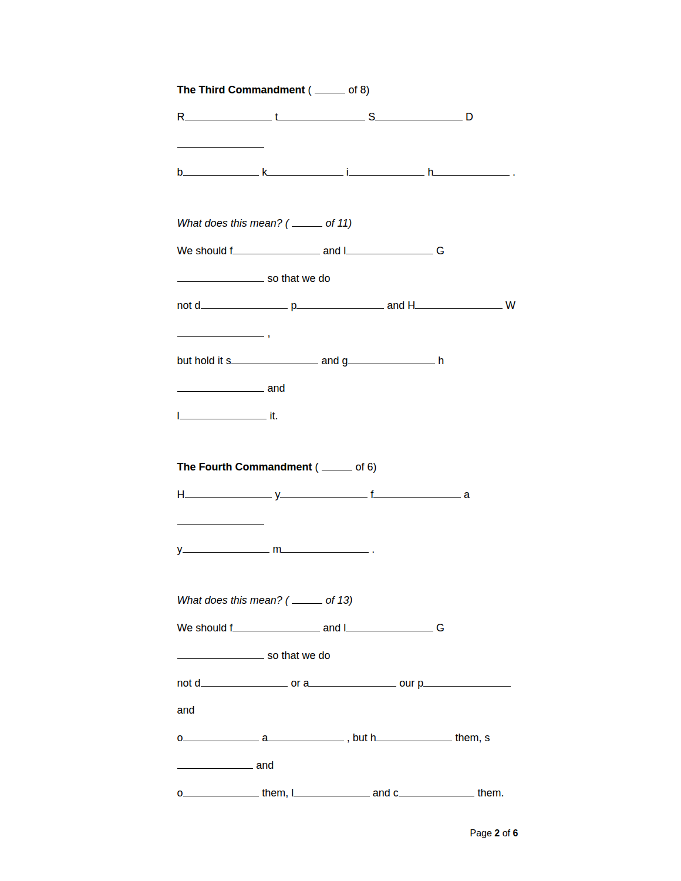The Third Commandment ( of 8)
R t S D
b k i h .
What does this mean? ( of 11)
We should f and l G so that we do
not d p and H W ,
but hold it s and g h and
l it.
The Fourth Commandment ( of 6)
H y f a
y m .
What does this mean? ( of 13)
We should f and l G so that we do
not d or a our p and
o a , but h them, s and
o them, l and c them.
Page 2 of 6